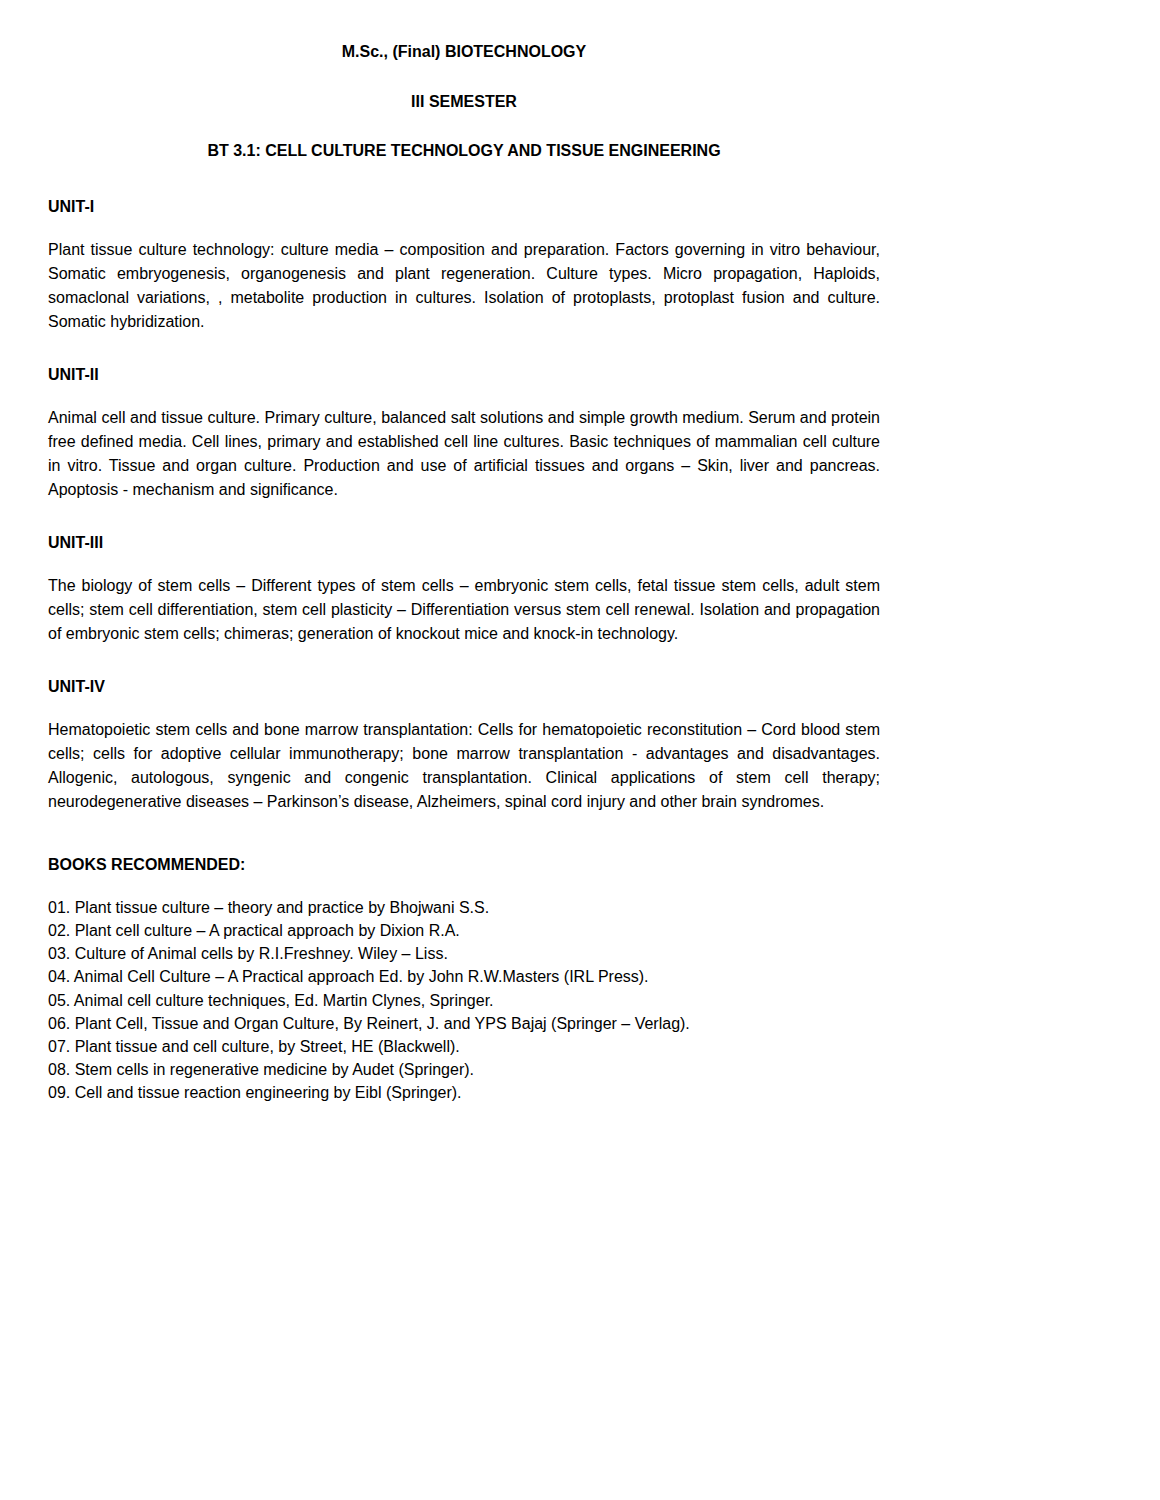M.Sc., (Final) BIOTECHNOLOGY
III SEMESTER
BT 3.1: CELL CULTURE TECHNOLOGY AND TISSUE ENGINEERING
UNIT-I
Plant tissue culture technology: culture media – composition and preparation. Factors governing in vitro behaviour, Somatic embryogenesis, organogenesis and plant regeneration. Culture types. Micro propagation, Haploids, somaclonal variations, , metabolite production in cultures. Isolation of protoplasts, protoplast fusion and culture. Somatic hybridization.
UNIT-II
Animal cell and tissue culture. Primary culture, balanced salt solutions and simple growth medium. Serum and protein free defined media. Cell lines, primary and established cell line cultures. Basic techniques of mammalian cell culture in vitro. Tissue and organ culture. Production and use of artificial tissues and organs – Skin, liver and pancreas. Apoptosis - mechanism and significance.
UNIT-III
The biology of stem cells – Different types of stem cells – embryonic stem cells, fetal tissue stem cells, adult stem cells; stem cell differentiation, stem cell plasticity – Differentiation versus stem cell renewal. Isolation and propagation of embryonic stem cells; chimeras; generation of knockout mice and knock-in technology.
UNIT-IV
Hematopoietic stem cells and bone marrow transplantation: Cells for hematopoietic reconstitution – Cord blood stem cells; cells for adoptive cellular immunotherapy; bone marrow transplantation - advantages and disadvantages. Allogenic, autologous, syngenic and congenic transplantation. Clinical applications of stem cell therapy; neurodegenerative diseases – Parkinson’s disease, Alzheimers, spinal cord injury and other brain syndromes.
BOOKS RECOMMENDED:
01. Plant tissue culture – theory and practice by Bhojwani S.S.
02. Plant cell culture – A practical approach by Dixion R.A.
03. Culture of Animal cells by R.I.Freshney. Wiley – Liss.
04. Animal Cell Culture – A Practical approach Ed. by John R.W.Masters (IRL Press).
05. Animal cell culture techniques, Ed. Martin Clynes, Springer.
06. Plant Cell, Tissue and Organ Culture, By Reinert, J. and YPS Bajaj (Springer – Verlag).
07. Plant tissue and cell culture, by Street, HE (Blackwell).
08. Stem cells in regenerative medicine by Audet (Springer).
09. Cell and tissue reaction engineering by Eibl (Springer).